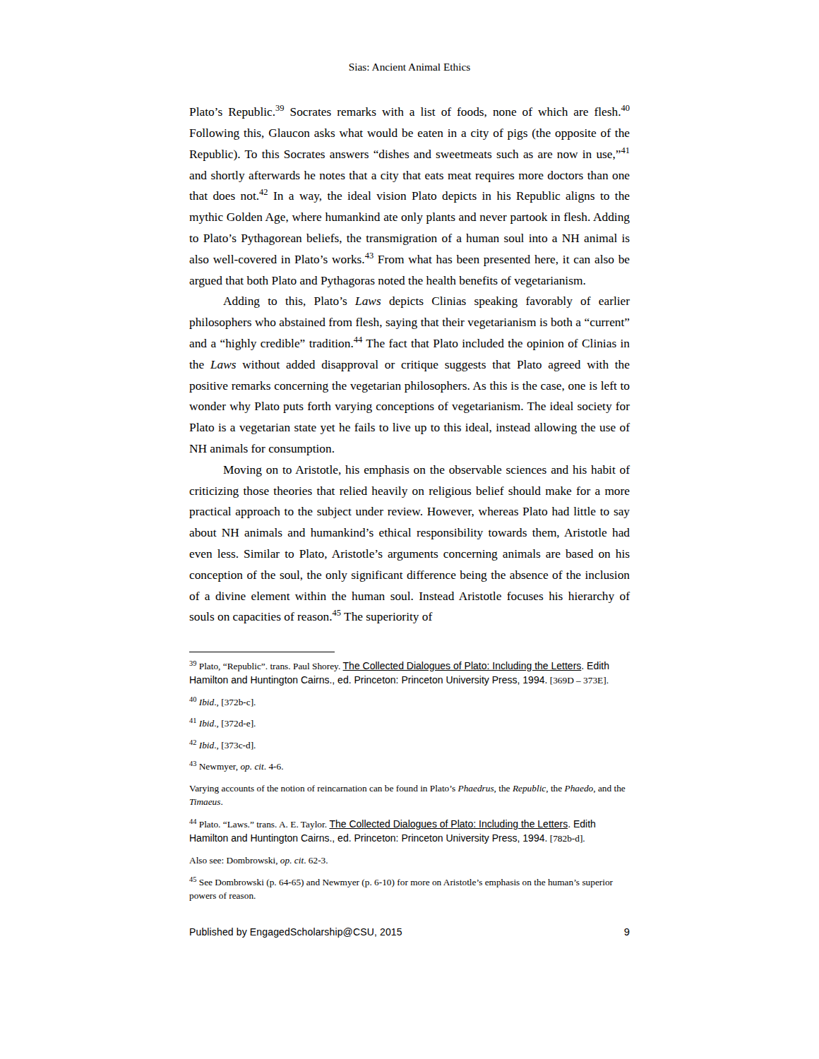Sias: Ancient Animal Ethics
Plato’s Republic.39 Socrates remarks with a list of foods, none of which are flesh.40 Following this, Glaucon asks what would be eaten in a city of pigs (the opposite of the Republic). To this Socrates answers “dishes and sweetmeats such as are now in use,”41 and shortly afterwards he notes that a city that eats meat requires more doctors than one that does not.42 In a way, the ideal vision Plato depicts in his Republic aligns to the mythic Golden Age, where humankind ate only plants and never partook in flesh. Adding to Plato’s Pythagorean beliefs, the transmigration of a human soul into a NH animal is also well-covered in Plato’s works.43 From what has been presented here, it can also be argued that both Plato and Pythagoras noted the health benefits of vegetarianism.
Adding to this, Plato’s Laws depicts Clinias speaking favorably of earlier philosophers who abstained from flesh, saying that their vegetarianism is both a “current” and a “highly credible” tradition.44 The fact that Plato included the opinion of Clinias in the Laws without added disapproval or critique suggests that Plato agreed with the positive remarks concerning the vegetarian philosophers. As this is the case, one is left to wonder why Plato puts forth varying conceptions of vegetarianism. The ideal society for Plato is a vegetarian state yet he fails to live up to this ideal, instead allowing the use of NH animals for consumption.
Moving on to Aristotle, his emphasis on the observable sciences and his habit of criticizing those theories that relied heavily on religious belief should make for a more practical approach to the subject under review. However, whereas Plato had little to say about NH animals and humankind’s ethical responsibility towards them, Aristotle had even less. Similar to Plato, Aristotle’s arguments concerning animals are based on his conception of the soul, the only significant difference being the absence of the inclusion of a divine element within the human soul. Instead Aristotle focuses his hierarchy of souls on capacities of reason.45 The superiority of
39 Plato, “Republic”. trans. Paul Shorey. The Collected Dialogues of Plato: Including the Letters. Edith Hamilton and Huntington Cairns., ed. Princeton: Princeton University Press, 1994. [369D – 373E].
40 Ibid., [372b-c].
41 Ibid., [372d-e].
42 Ibid., [373c-d].
43 Newmyer, op. cit. 4-6.
Varying accounts of the notion of reincarnation can be found in Plato’s Phaedrus, the Republic, the Phaedo, and the Timaeus.
44 Plato. “Laws.” trans. A. E. Taylor. The Collected Dialogues of Plato: Including the Letters. Edith Hamilton and Huntington Cairns., ed. Princeton: Princeton University Press, 1994. [782b-d].
Also see: Dombrowski, op. cit. 62-3.
45 See Dombrowski (p. 64-65) and Newmyer (p. 6-10) for more on Aristotle’s emphasis on the human’s superior powers of reason.
Published by EngagedScholarship@CSU, 2015 9